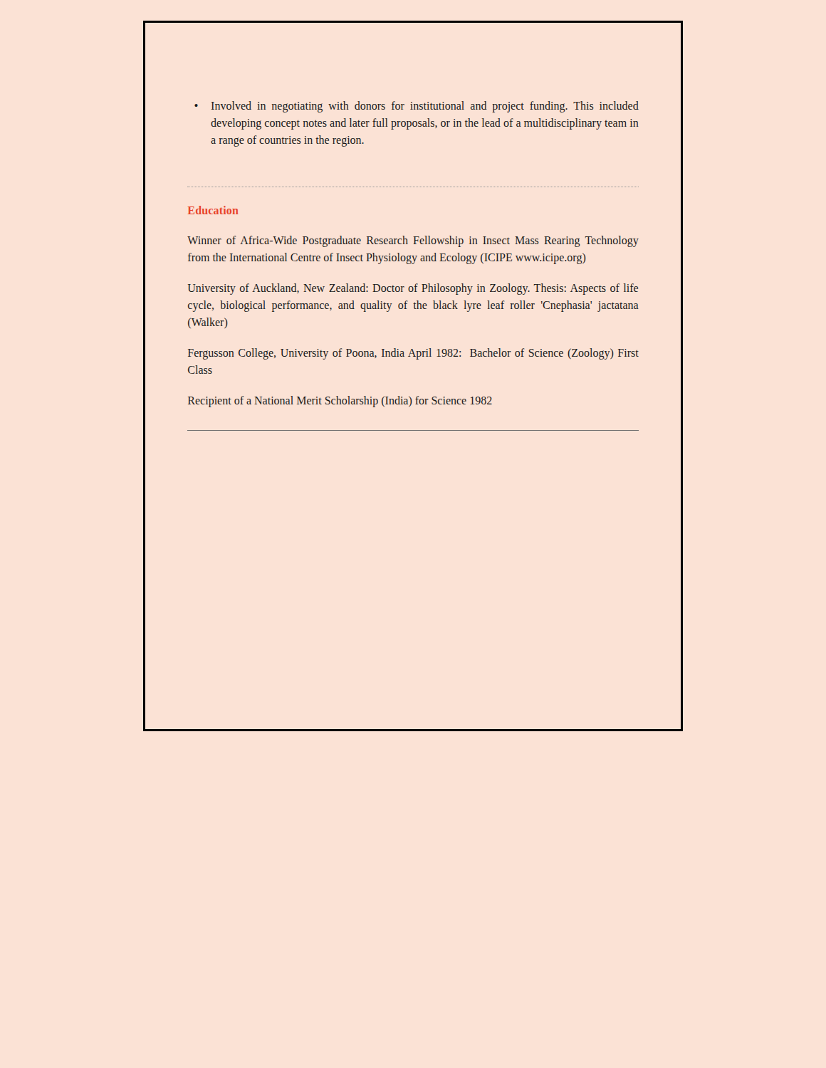Involved in negotiating with donors for institutional and project funding. This included developing concept notes and later full proposals, or in the lead of a multidisciplinary team in a range of countries in the region.
Education
Winner of Africa-Wide Postgraduate Research Fellowship in Insect Mass Rearing Technology from the International Centre of Insect Physiology and Ecology (ICIPE www.icipe.org)
University of Auckland, New Zealand: Doctor of Philosophy in Zoology. Thesis: Aspects of life cycle, biological performance, and quality of the black lyre leaf roller 'Cnephasia' jactatana (Walker)
Fergusson College, University of Poona, India April 1982: Bachelor of Science (Zoology) First Class
Recipient of a National Merit Scholarship (India) for Science 1982